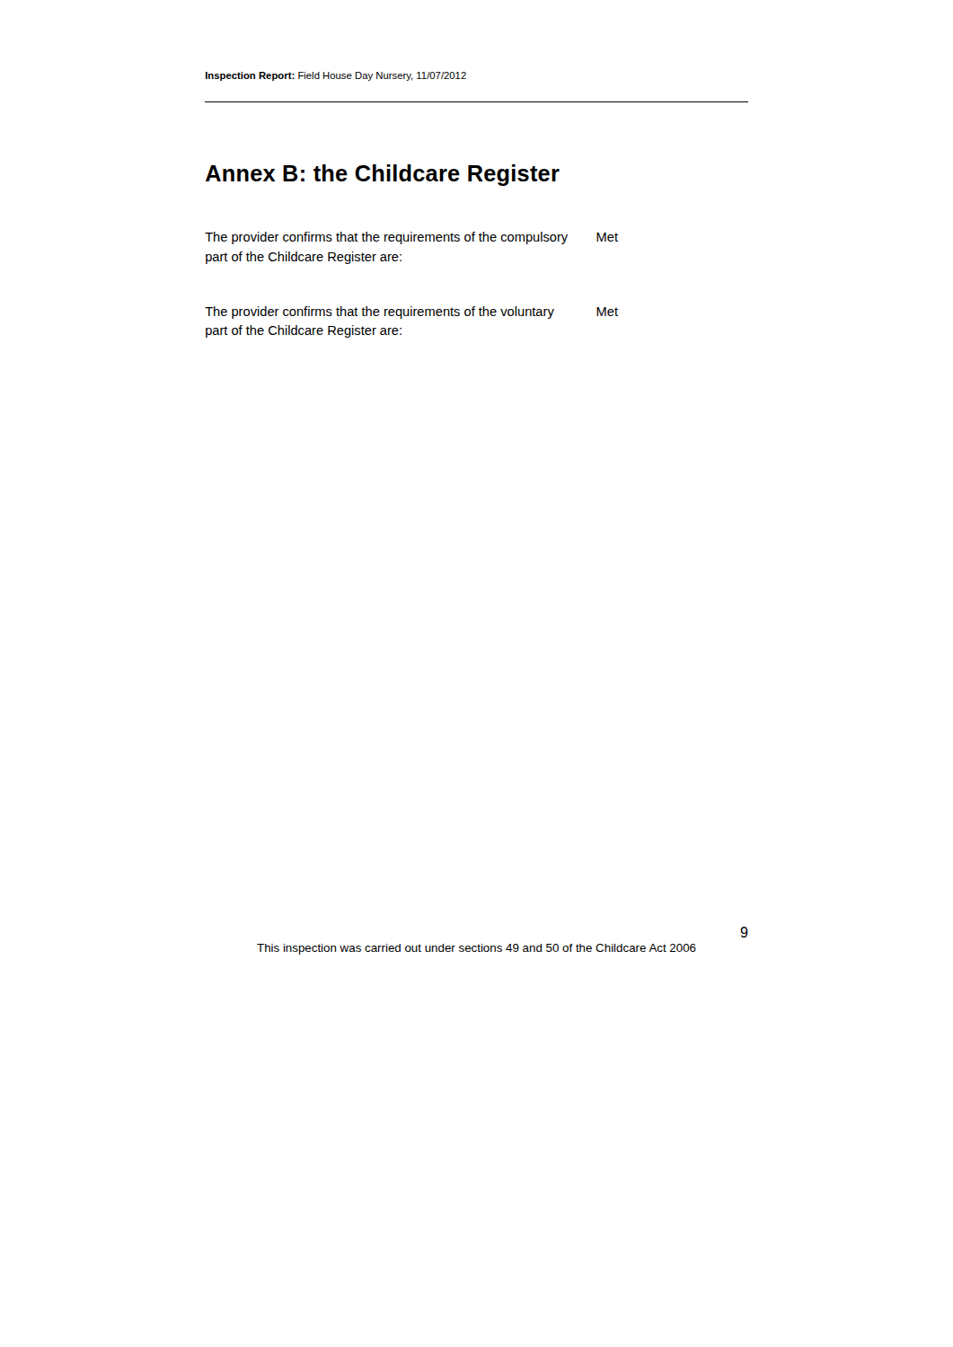Inspection Report: Field House Day Nursery, 11/07/2012
Annex B: the Childcare Register
| The provider confirms that the requirements of the compulsory part of the Childcare Register are: | Met |
| The provider confirms that the requirements of the voluntary part of the Childcare Register are: | Met |
9
This inspection was carried out under sections 49 and 50 of the Childcare Act 2006